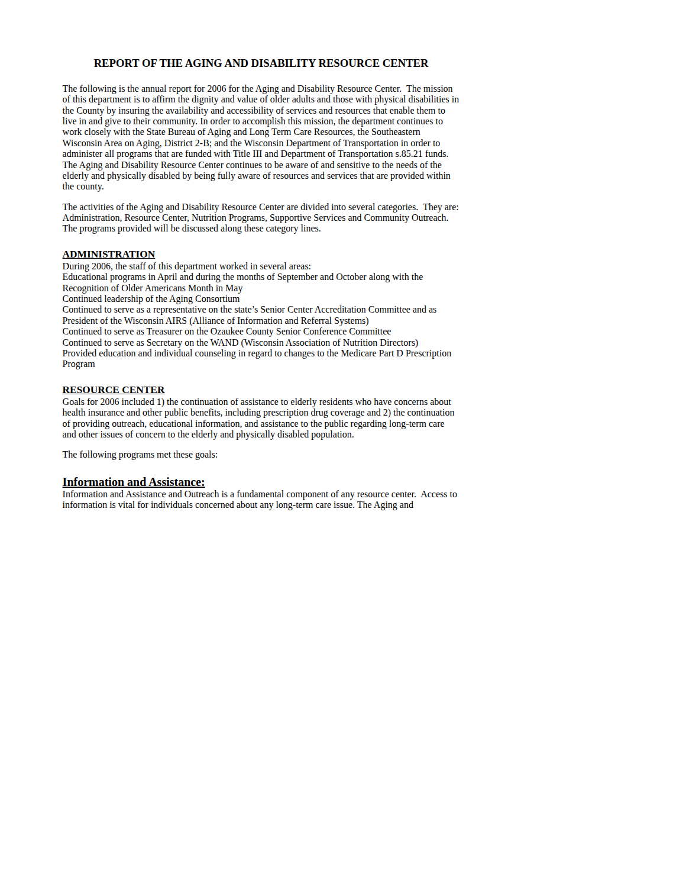REPORT OF THE AGING AND DISABILITY RESOURCE CENTER
The following is the annual report for 2006 for the Aging and Disability Resource Center. The mission of this department is to affirm the dignity and value of older adults and those with physical disabilities in the County by insuring the availability and accessibility of services and resources that enable them to live in and give to their community. In order to accomplish this mission, the department continues to work closely with the State Bureau of Aging and Long Term Care Resources, the Southeastern Wisconsin Area on Aging, District 2-B; and the Wisconsin Department of Transportation in order to administer all programs that are funded with Title III and Department of Transportation s.85.21 funds. The Aging and Disability Resource Center continues to be aware of and sensitive to the needs of the elderly and physically disabled by being fully aware of resources and services that are provided within the county.
The activities of the Aging and Disability Resource Center are divided into several categories. They are: Administration, Resource Center, Nutrition Programs, Supportive Services and Community Outreach. The programs provided will be discussed along these category lines.
ADMINISTRATION
During 2006, the staff of this department worked in several areas:
Educational programs in April and during the months of September and October along with the Recognition of Older Americans Month in May
Continued leadership of the Aging Consortium
Continued to serve as a representative on the state’s Senior Center Accreditation Committee and as President of the Wisconsin AIRS (Alliance of Information and Referral Systems)
Continued to serve as Treasurer on the Ozaukee County Senior Conference Committee
Continued to serve as Secretary on the WAND (Wisconsin Association of Nutrition Directors)
Provided education and individual counseling in regard to changes to the Medicare Part D Prescription Program
RESOURCE CENTER
Goals for 2006 included 1) the continuation of assistance to elderly residents who have concerns about health insurance and other public benefits, including prescription drug coverage and 2) the continuation of providing outreach, educational information, and assistance to the public regarding long-term care and other issues of concern to the elderly and physically disabled population.
The following programs met these goals:
Information and Assistance:
Information and Assistance and Outreach is a fundamental component of any resource center. Access to information is vital for individuals concerned about any long-term care issue. The Aging and